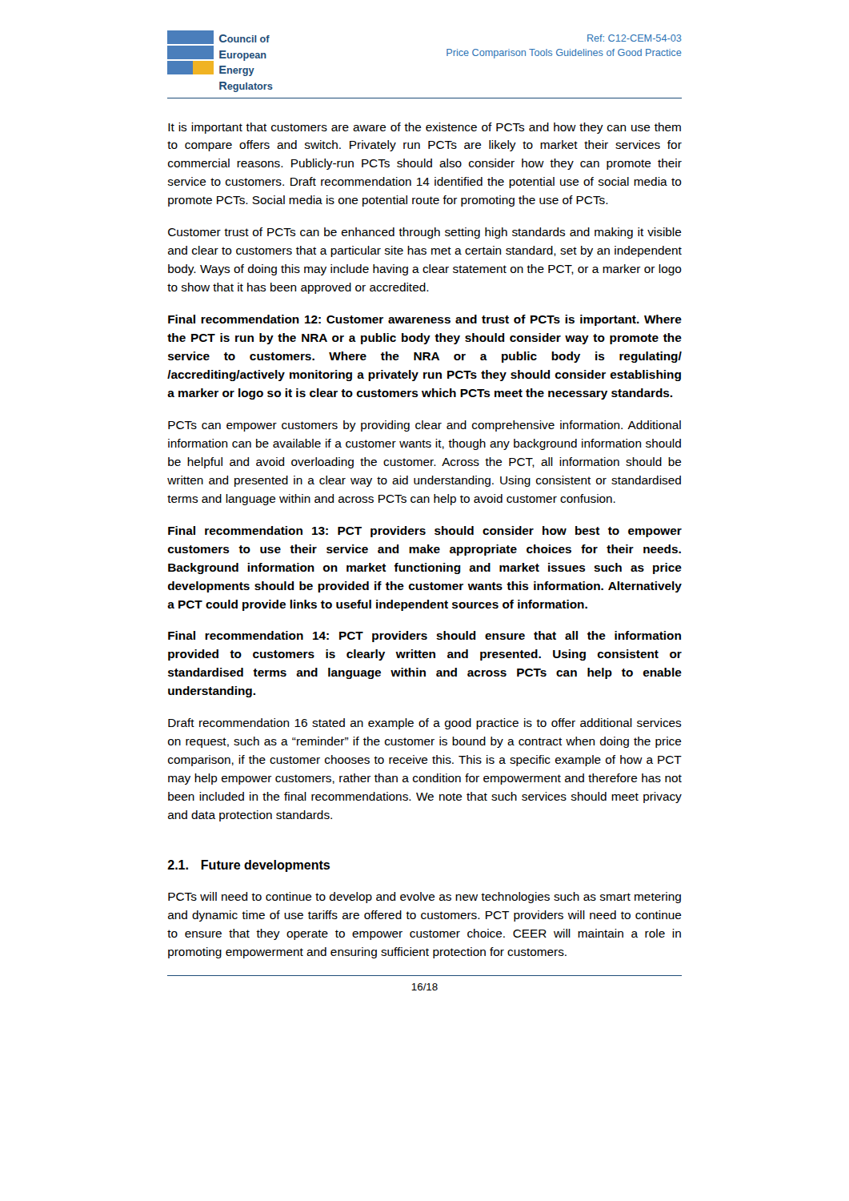Council of
European
Energy
Regulators
Ref: C12-CEM-54-03
Price Comparison Tools Guidelines of Good Practice
It is important that customers are aware of the existence of PCTs and how they can use them to compare offers and switch. Privately run PCTs are likely to market their services for commercial reasons. Publicly-run PCTs should also consider how they can promote their service to customers. Draft recommendation 14 identified the potential use of social media to promote PCTs. Social media is one potential route for promoting the use of PCTs.
Customer trust of PCTs can be enhanced through setting high standards and making it visible and clear to customers that a particular site has met a certain standard, set by an independent body. Ways of doing this may include having a clear statement on the PCT, or a marker or logo to show that it has been approved or accredited.
Final recommendation 12: Customer awareness and trust of PCTs is important. Where the PCT is run by the NRA or a public body they should consider way to promote the service to customers. Where the NRA or a public body is regulating/ /accrediting/actively monitoring a privately run PCTs they should consider establishing a marker or logo so it is clear to customers which PCTs meet the necessary standards.
PCTs can empower customers by providing clear and comprehensive information. Additional information can be available if a customer wants it, though any background information should be helpful and avoid overloading the customer. Across the PCT, all information should be written and presented in a clear way to aid understanding. Using consistent or standardised terms and language within and across PCTs can help to avoid customer confusion.
Final recommendation 13: PCT providers should consider how best to empower customers to use their service and make appropriate choices for their needs. Background information on market functioning and market issues such as price developments should be provided if the customer wants this information. Alternatively a PCT could provide links to useful independent sources of information.
Final recommendation 14: PCT providers should ensure that all the information provided to customers is clearly written and presented. Using consistent or standardised terms and language within and across PCTs can help to enable understanding.
Draft recommendation 16 stated an example of a good practice is to offer additional services on request, such as a “reminder” if the customer is bound by a contract when doing the price comparison, if the customer chooses to receive this. This is a specific example of how a PCT may help empower customers, rather than a condition for empowerment and therefore has not been included in the final recommendations. We note that such services should meet privacy and data protection standards.
2.1. Future developments
PCTs will need to continue to develop and evolve as new technologies such as smart metering and dynamic time of use tariffs are offered to customers. PCT providers will need to continue to ensure that they operate to empower customer choice. CEER will maintain a role in promoting empowerment and ensuring sufficient protection for customers.
16/18